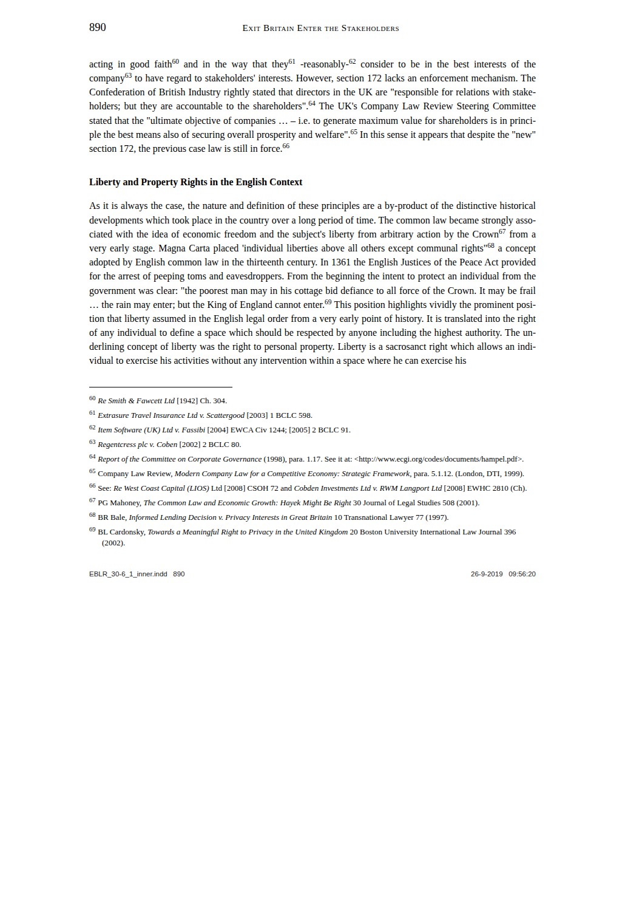890 Exit Britain Enter the Stakeholders
acting in good faith60 and in the way that they61 -reasonably-62 consider to be in the best interests of the company63 to have regard to stakeholders' interests. However, section 172 lacks an enforcement mechanism. The Confederation of British Industry rightly stated that directors in the UK are "responsible for relations with stakeholders; but they are accountable to the shareholders".64 The UK's Company Law Review Steering Committee stated that the "ultimate objective of companies … – i.e. to generate maximum value for shareholders is in principle the best means also of securing overall prosperity and welfare".65 In this sense it appears that despite the "new" section 172, the previous case law is still in force.66
Liberty and Property Rights in the English Context
As it is always the case, the nature and definition of these principles are a by-product of the distinctive historical developments which took place in the country over a long period of time. The common law became strongly associated with the idea of economic freedom and the subject's liberty from arbitrary action by the Crown67 from a very early stage. Magna Carta placed 'individual liberties above all others except communal rights"68 a concept adopted by English common law in the thirteenth century. In 1361 the English Justices of the Peace Act provided for the arrest of peeping toms and eavesdroppers. From the beginning the intent to protect an individual from the government was clear: "the poorest man may in his cottage bid defiance to all force of the Crown. It may be frail … the rain may enter; but the King of England cannot enter.69 This position highlights vividly the prominent position that liberty assumed in the English legal order from a very early point of history. It is translated into the right of any individual to define a space which should be respected by anyone including the highest authority. The underlining concept of liberty was the right to personal property. Liberty is a sacrosanct right which allows an individual to exercise his activities without any intervention within a space where he can exercise his
60 Re Smith & Fawcett Ltd [1942] Ch. 304.
61 Extrasure Travel Insurance Ltd v. Scattergood [2003] 1 BCLC 598.
62 Item Software (UK) Ltd v. Fassibi [2004] EWCA Civ 1244; [2005] 2 BCLC 91.
63 Regentcress plc v. Coben [2002] 2 BCLC 80.
64 Report of the Committee on Corporate Governance (1998), para. 1.17. See it at: <http://www.ecgi.org/codes/documents/hampel.pdf>.
65 Company Law Review, Modern Company Law for a Competitive Economy: Strategic Framework, para. 5.1.12. (London, DTI, 1999).
66 See: Re West Coast Capital (LIOS) Ltd [2008] CSOH 72 and Cobden Investments Ltd v. RWM Langport Ltd [2008] EWHC 2810 (Ch).
67 PG Mahoney, The Common Law and Economic Growth: Hayek Might Be Right 30 Journal of Legal Studies 508 (2001).
68 BR Bale, Informed Lending Decision v. Privacy Interests in Great Britain 10 Transnational Lawyer 77 (1997).
69 BL Cardonsky, Towards a Meaningful Right to Privacy in the United Kingdom 20 Boston University International Law Journal 396 (2002).
EBLR_30-6_1_inner.indd 890 26-9-2019 09:56:20